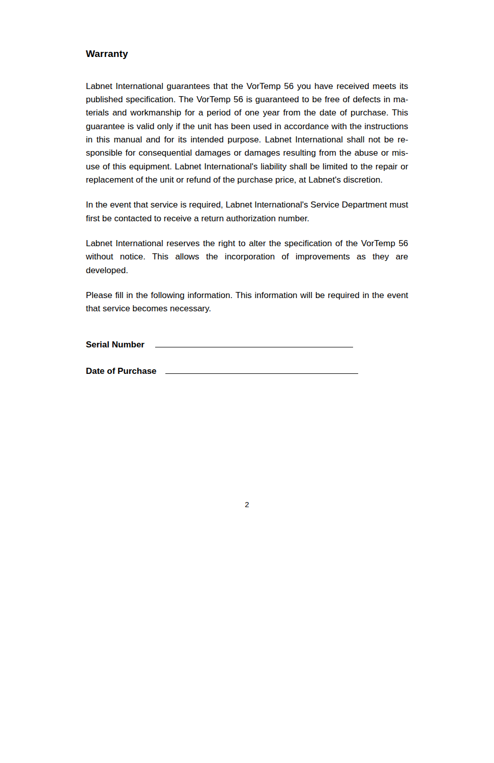Warranty
Labnet International guarantees that the VorTemp 56 you have received meets its published specification. The VorTemp 56 is guaranteed to be free of defects in materials and workmanship for a period of one year from the date of purchase. This guarantee is valid only if the unit has been used in accordance with the instructions in this manual and for its intended purpose. Labnet International shall not be responsible for consequential damages or damages resulting from the abuse or misuse of this equipment. Labnet International's liability shall be limited to the repair or replacement of the unit or refund of the purchase price, at Labnet's discretion.
In the event that service is required, Labnet International's Service Department must first be contacted to receive a return authorization number.
Labnet International reserves the right to alter the specification of the VorTemp 56 without notice. This allows the incorporation of improvements as they are developed.
Please fill in the following information. This information will be required in the event that service becomes necessary.
Serial Number
Date of Purchase
2